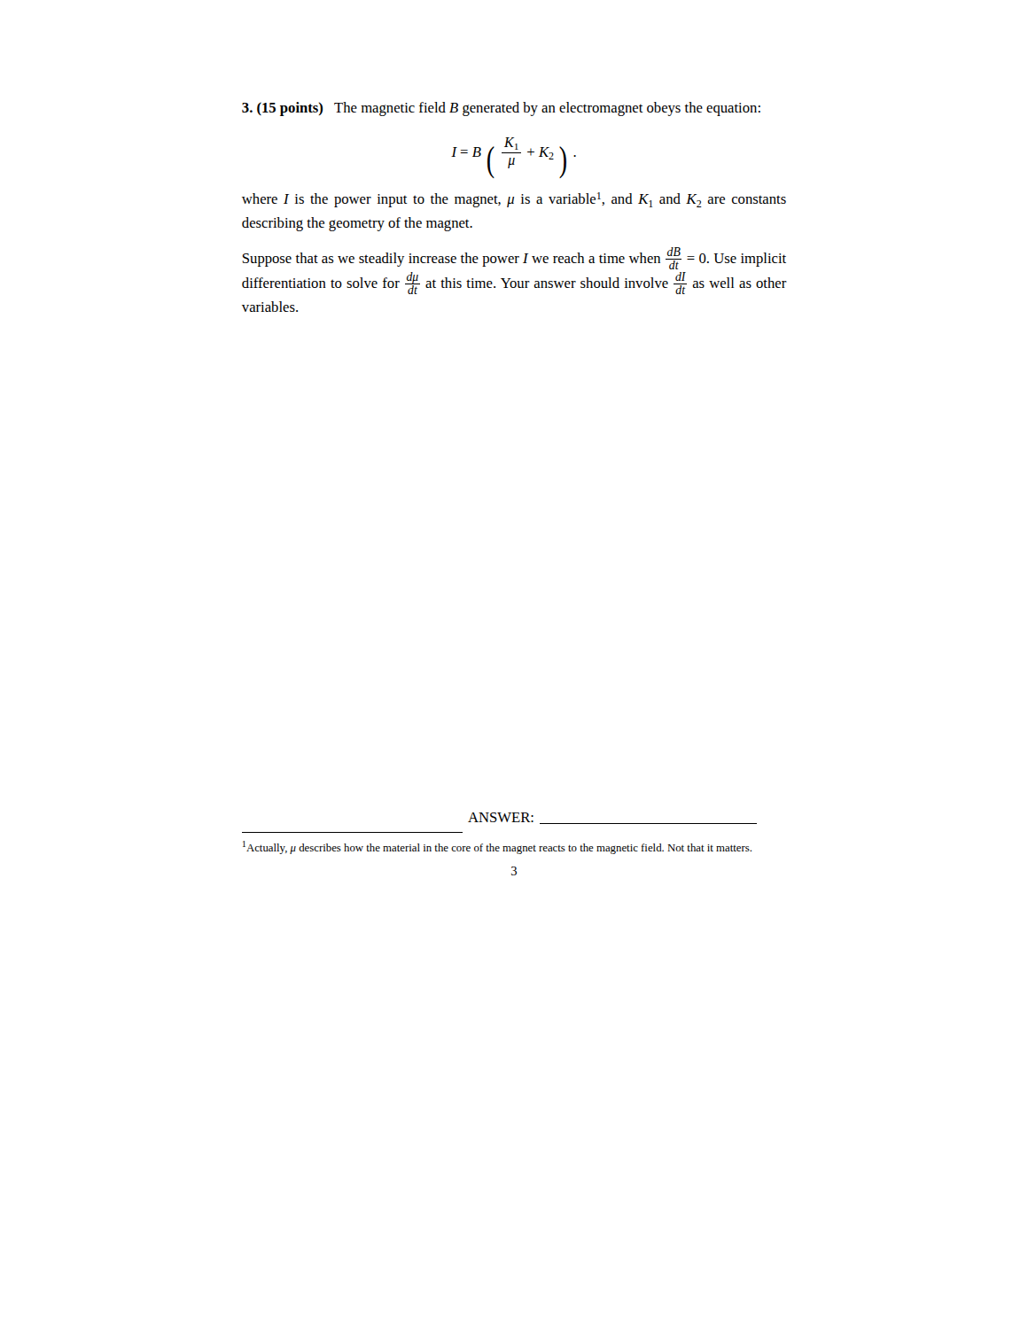3. (15 points) The magnetic field B generated by an electromagnet obeys the equation:
I = B ( K1 μ + K2 ) .
where I is the power input to the magnet, μ is a variable1, and K1 and K2 are constants describing the geometry of the magnet.
Suppose that as we steadily increase the power I we reach a time when dB dt = 0. Use implicit differentiation to solve for dμ dt at this time. Your answer should involve dI dt as well as other variables.
ANSWER:
1Actually, μ describes how the material in the core of the magnet reacts to the magnetic field. Not that it matters.
3